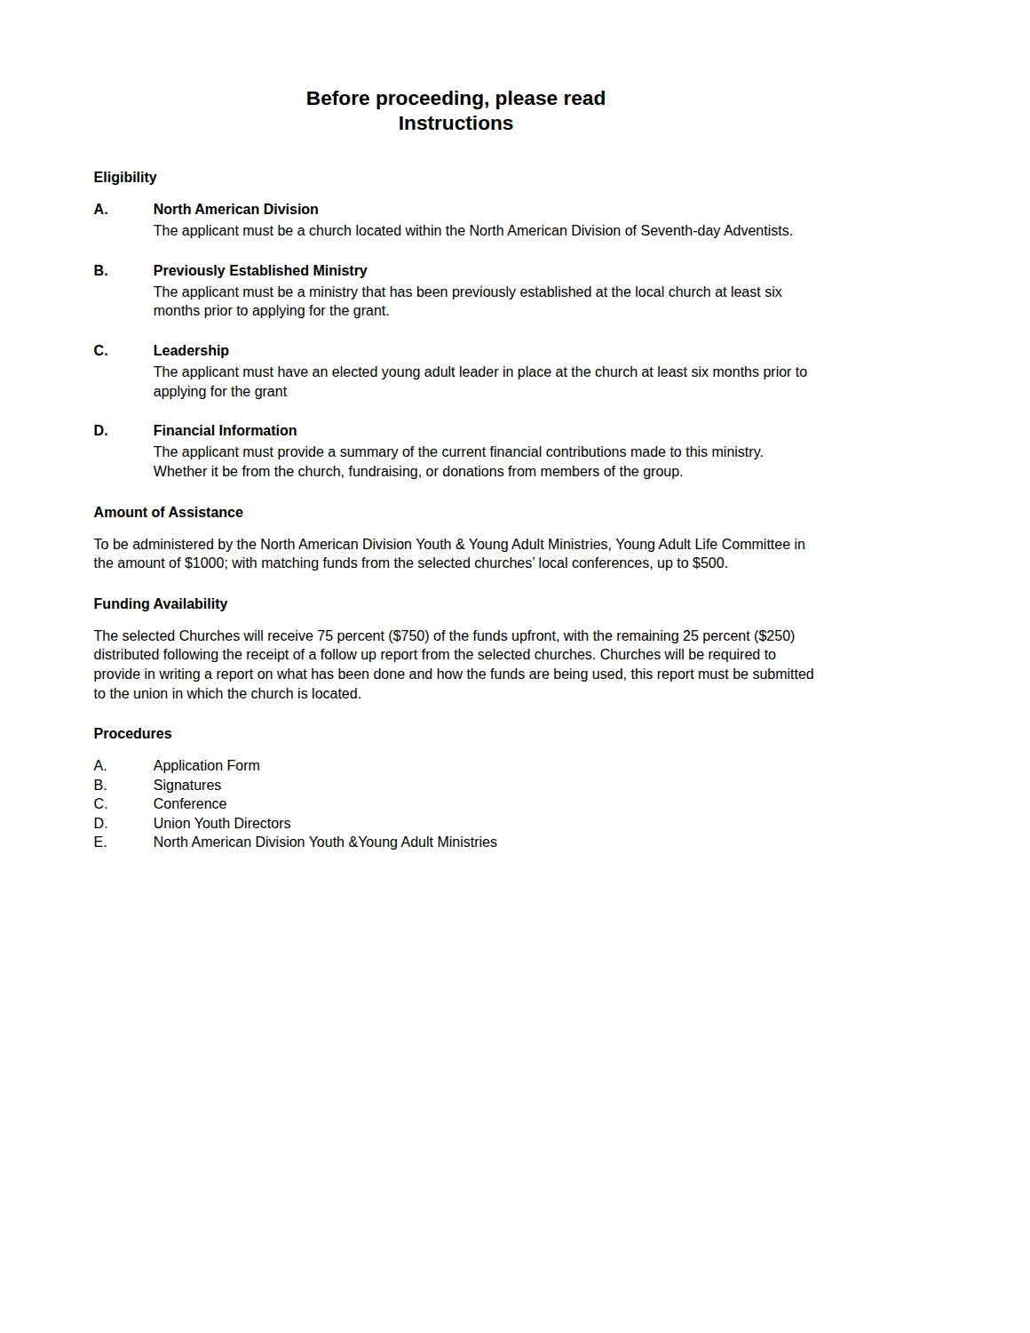Before proceeding, please read
Instructions
Eligibility
A.
North American Division
The applicant must be a church located within the North American Division of Seventh-day Adventists.
B.
Previously Established Ministry
The applicant must be a ministry that has been previously established at the local church at least six months prior to applying for the grant.
C.
Leadership
The applicant must have an elected young adult leader in place at the church at least six months prior to applying for the grant
D.
Financial Information
The applicant must provide a summary of the current financial contributions made to this ministry. Whether it be from the church, fundraising, or donations from members of the group.
Amount of Assistance
To be administered by the North American Division Youth & Young Adult Ministries, Young Adult Life Committee in the amount of $1000; with matching funds from the selected churches’ local conferences, up to $500.
Funding Availability
The selected Churches will receive 75 percent ($750) of the funds upfront, with the remaining 25 percent ($250) distributed following the receipt of a follow up report from the selected churches. Churches will be required to provide in writing a report on what has been done and how the funds are being used, this report must be submitted to the union in which the church is located.
Procedures
A.
Application Form
B.
Signatures
C.
Conference
D.
Union Youth Directors
E.
North American Division Youth &Young Adult Ministries